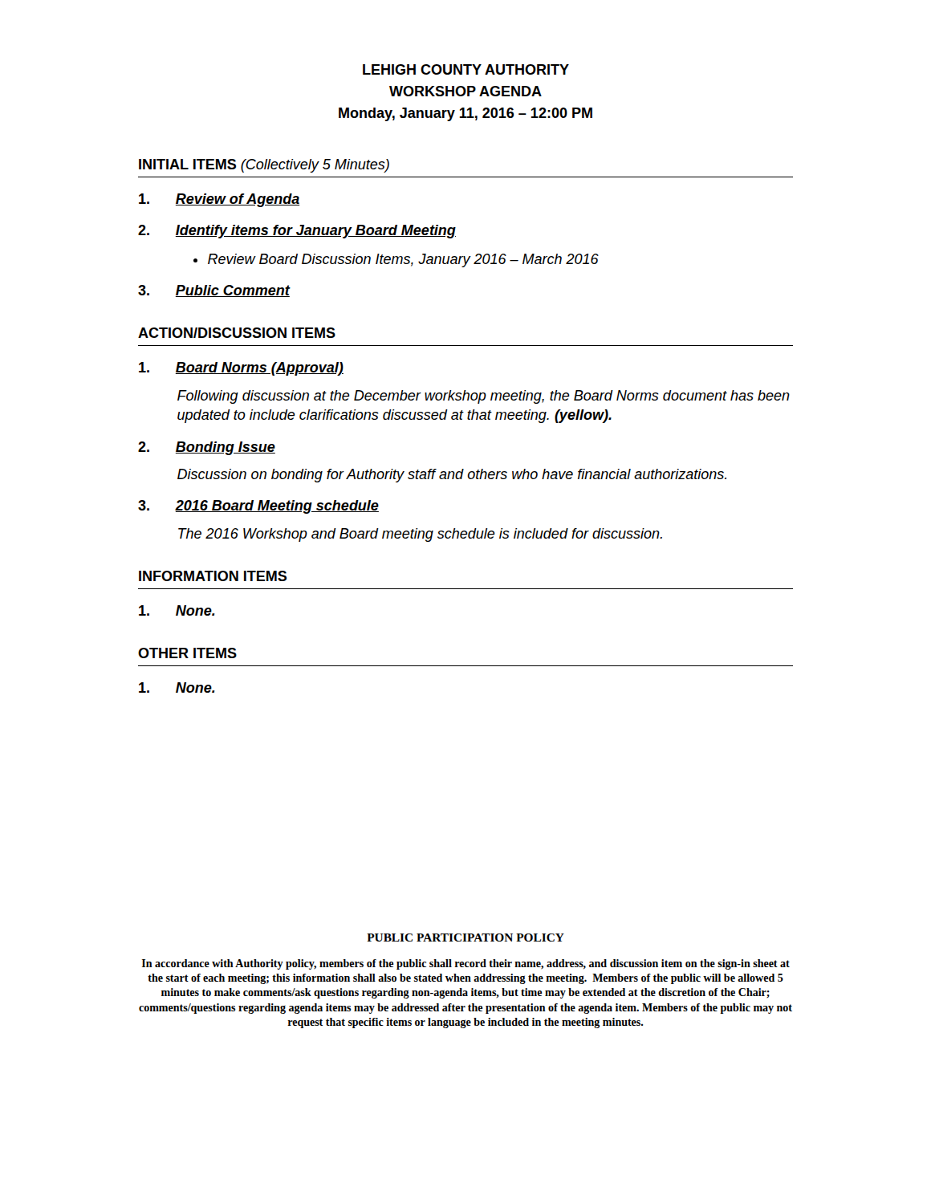LEHIGH COUNTY AUTHORITY
WORKSHOP AGENDA
Monday, January 11, 2016 – 12:00 PM
INITIAL ITEMS (Collectively 5 Minutes)
1. Review of Agenda
2. Identify items for January Board Meeting
Review Board Discussion Items, January 2016 – March 2016
3. Public Comment
ACTION/DISCUSSION ITEMS
1. Board Norms (Approval)
Following discussion at the December workshop meeting, the Board Norms document has been updated to include clarifications discussed at that meeting. (yellow).
2. Bonding Issue
Discussion on bonding for Authority staff and others who have financial authorizations.
3. 2016 Board Meeting schedule
The 2016 Workshop and Board meeting schedule is included for discussion.
INFORMATION ITEMS
1. None.
OTHER ITEMS
1. None.
PUBLIC PARTICIPATION POLICY
In accordance with Authority policy, members of the public shall record their name, address, and discussion item on the sign-in sheet at the start of each meeting; this information shall also be stated when addressing the meeting. Members of the public will be allowed 5 minutes to make comments/ask questions regarding non-agenda items, but time may be extended at the discretion of the Chair; comments/questions regarding agenda items may be addressed after the presentation of the agenda item. Members of the public may not request that specific items or language be included in the meeting minutes.